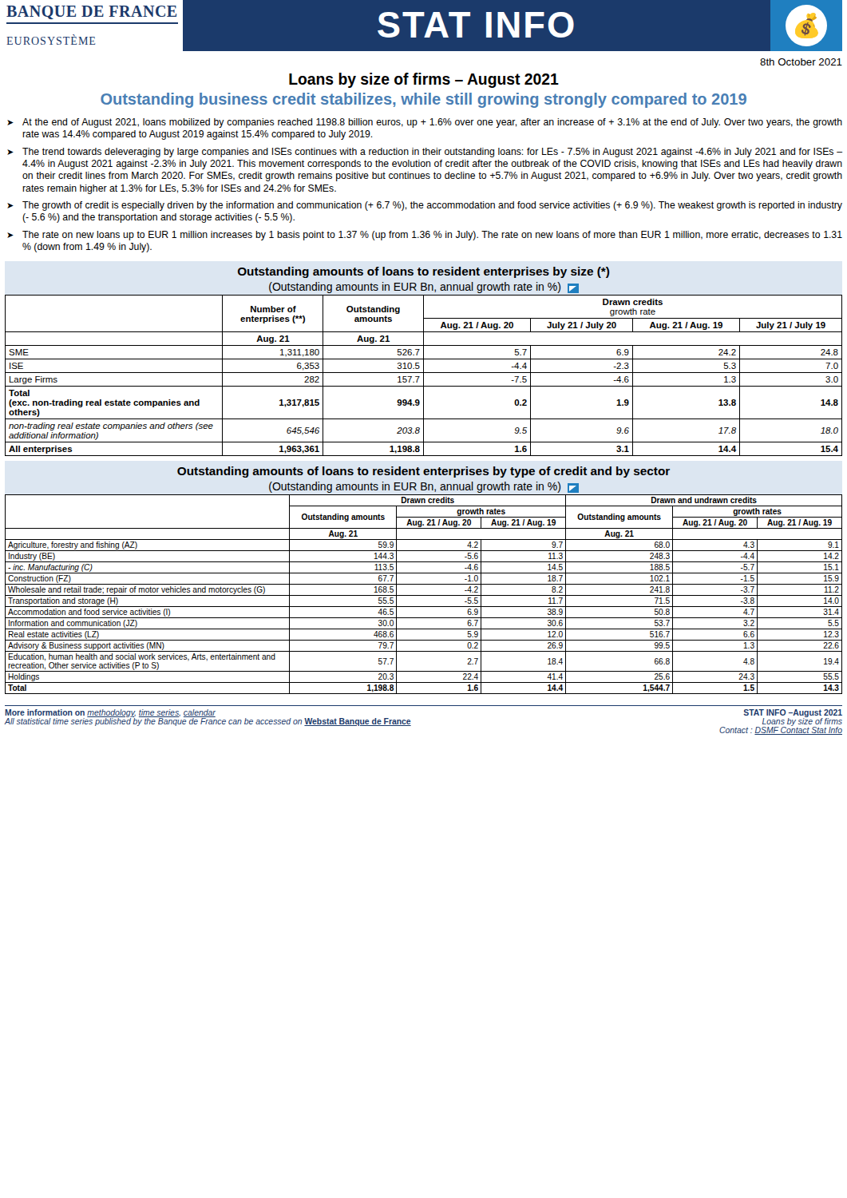BANQUE DE FRANCE
EUROSYSTÈME
STAT INFO
💰
8th October 2021
Loans by size of firms – August 2021
Outstanding business credit stabilizes, while still growing strongly compared to 2019
At the end of August 2021, loans mobilized by companies reached 1198.8 billion euros, up + 1.6% over one year, after an increase of + 3.1% at the end of July. Over two years, the growth rate was 14.4% compared to August 2019 against 15.4% compared to July 2019.
The trend towards deleveraging by large companies and ISEs continues with a reduction in their outstanding loans: for LEs - 7.5% in August 2021 against -4.6% in July 2021 and for ISEs – 4.4% in August 2021 against -2.3% in July 2021. This movement corresponds to the evolution of credit after the outbreak of the COVID crisis, knowing that ISEs and LEs had heavily drawn on their credit lines from March 2020. For SMEs, credit growth remains positive but continues to decline to +5.7% in August 2021, compared to +6.9% in July. Over two years, credit growth rates remain higher at 1.3% for LEs, 5.3% for ISEs and 24.2% for SMEs.
The growth of credit is especially driven by the information and communication (+ 6.7 %), the accommodation and food service activities (+ 6.9 %). The weakest growth is reported in industry (- 5.6 %) and the transportation and storage activities (- 5.5 %).
The rate on new loans up to EUR 1 million increases by 1 basis point to 1.37 % (up from 1.36 % in July). The rate on new loans of more than EUR 1 million, more erratic, decreases to 1.31 % (down from 1.49 % in July).
Outstanding amounts of loans to resident enterprises by size (*) (Outstanding amounts in EUR Bn, annual growth rate in %)
| | Number of enterprises (**) | Outstanding amounts | Drawn credits growth rate |
| --- | --- | --- | --- |
| Aug. 21 / Aug. 20 | July 21 / July 20 | Aug. 21 / Aug. 19 | July 21 / July 19 |
| | Aug. 21 | Aug. 21 | |
| SME | 1,311,180 | 526.7 | 5.7 | 6.9 | 24.2 | 24.8 |
| ISE | 6,353 | 310.5 | -4.4 | -2.3 | 5.3 | 7.0 |
| Large Firms | 282 | 157.7 | -7.5 | -4.6 | 1.3 | 3.0 |
| Total (exc. non-trading real estate companies and others) | 1,317,815 | 994.9 | 0.2 | 1.9 | 13.8 | 14.8 |
| non-trading real estate companies and others (see additional information) | 645,546 | 203.8 | 9.5 | 9.6 | 17.8 | 18.0 |
| All enterprises | 1,963,361 | 1,198.8 | 1.6 | 3.1 | 14.4 | 15.4 |
Outstanding amounts of loans to resident enterprises by type of credit and by sector (Outstanding amounts in EUR Bn, annual growth rate in %)
| | Drawn credits | Drawn and undrawn credits |
| --- | --- | --- |
| Outstanding amounts | growth rates | Outstanding amounts | growth rates |
| Aug. 21 / Aug. 20 | Aug. 21 / Aug. 19 | Aug. 21 / Aug. 20 | Aug. 21 / Aug. 19 |
| | Aug. 21 | | Aug. 21 | |
| Agriculture, forestry and fishing (AZ) | 59.9 | 4.2 | 9.7 | 68.0 | 4.3 | 9.1 |
| Industry (BE) | 144.3 | -5.6 | 11.3 | 248.3 | -4.4 | 14.2 |
| - inc. Manufacturing (C) | 113.5 | -4.6 | 14.5 | 188.5 | -5.7 | 15.1 |
| Construction (FZ) | 67.7 | -1.0 | 18.7 | 102.1 | -1.5 | 15.9 |
| Wholesale and retail trade; repair of motor vehicles and motorcycles (G) | 168.5 | -4.2 | 8.2 | 241.8 | -3.7 | 11.2 |
| Transportation and storage (H) | 55.5 | -5.5 | 11.7 | 71.5 | -3.8 | 14.0 |
| Accommodation and food service activities (I) | 46.5 | 6.9 | 38.9 | 50.8 | 4.7 | 31.4 |
| Information and communication (JZ) | 30.0 | 6.7 | 30.6 | 53.7 | 3.2 | 5.5 |
| Real estate activities (LZ) | 468.6 | 5.9 | 12.0 | 516.7 | 6.6 | 12.3 |
| Advisory & Business support activities (MN) | 79.7 | 0.2 | 26.9 | 99.5 | 1.3 | 22.6 |
| Education, human health and social work services, Arts, entertainment and recreation, Other service activities (P to S) | 57.7 | 2.7 | 18.4 | 66.8 | 4.8 | 19.4 |
| Holdings | 20.3 | 22.4 | 41.4 | 25.6 | 24.3 | 55.5 |
| Total | 1,198.8 | 1.6 | 14.4 | 1,544.7 | 1.5 | 14.3 |
More information on methodology, time series, calendar
All statistical time series published by the Banque de France can be accessed on Webstat Banque de France
STAT INFO –August 2021
Loans by size of firms
Contact : DSMF Contact Stat Info